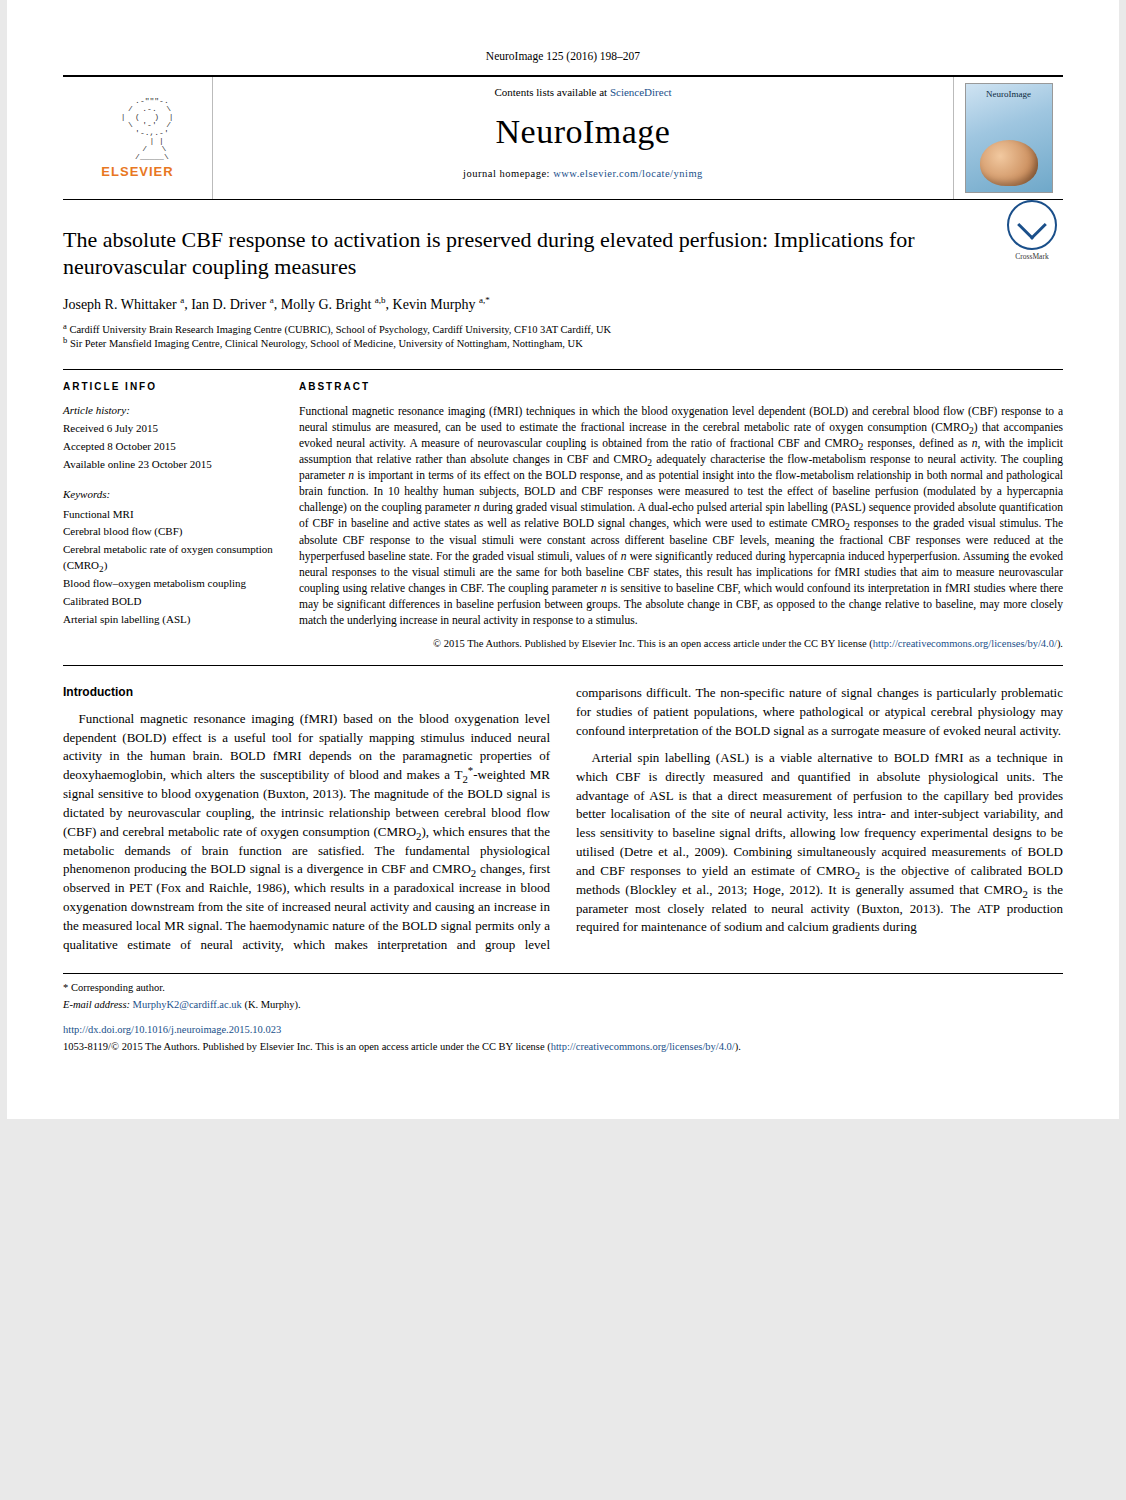NeuroImage 125 (2016) 198–207
.-"""-. / .-. \ | ( ) | \ '-' / '-.,.-' | | / \ /_____\
ELSEVIER
Contents lists available at ScienceDirect
NeuroImage
journal homepage: www.elsevier.com/locate/ynimg
NeuroImage
CrossMark
The absolute CBF response to activation is preserved during elevated perfusion: Implications for neurovascular coupling measures
Joseph R. Whittaker a, Ian D. Driver a, Molly G. Bright a,b, Kevin Murphy a,*
a Cardiff University Brain Research Imaging Centre (CUBRIC), School of Psychology, Cardiff University, CF10 3AT Cardiff, UK
b Sir Peter Mansfield Imaging Centre, Clinical Neurology, School of Medicine, University of Nottingham, Nottingham, UK
Article info
Article history:
Received 6 July 2015
Accepted 8 October 2015
Available online 23 October 2015
Keywords:
Functional MRI
Cerebral blood flow (CBF)
Cerebral metabolic rate of oxygen consumption (CMRO2)
Blood flow–oxygen metabolism coupling
Calibrated BOLD
Arterial spin labelling (ASL)
Abstract
Functional magnetic resonance imaging (fMRI) techniques in which the blood oxygenation level dependent (BOLD) and cerebral blood flow (CBF) response to a neural stimulus are measured, can be used to estimate the fractional increase in the cerebral metabolic rate of oxygen consumption (CMRO2) that accompanies evoked neural activity. A measure of neurovascular coupling is obtained from the ratio of fractional CBF and CMRO2 responses, defined as n, with the implicit assumption that relative rather than absolute changes in CBF and CMRO2 adequately characterise the flow-metabolism response to neural activity. The coupling parameter n is important in terms of its effect on the BOLD response, and as potential insight into the flow-metabolism relationship in both normal and pathological brain function. In 10 healthy human subjects, BOLD and CBF responses were measured to test the effect of baseline perfusion (modulated by a hypercapnia challenge) on the coupling parameter n during graded visual stimulation. A dual-echo pulsed arterial spin labelling (PASL) sequence provided absolute quantification of CBF in baseline and active states as well as relative BOLD signal changes, which were used to estimate CMRO2 responses to the graded visual stimulus. The absolute CBF response to the visual stimuli were constant across different baseline CBF levels, meaning the fractional CBF responses were reduced at the hyperperfused baseline state. For the graded visual stimuli, values of n were significantly reduced during hypercapnia induced hyperperfusion. Assuming the evoked neural responses to the visual stimuli are the same for both baseline CBF states, this result has implications for fMRI studies that aim to measure neurovascular coupling using relative changes in CBF. The coupling parameter n is sensitive to baseline CBF, which would confound its interpretation in fMRI studies where there may be significant differences in baseline perfusion between groups. The absolute change in CBF, as opposed to the change relative to baseline, may more closely match the underlying increase in neural activity in response to a stimulus.
© 2015 The Authors. Published by Elsevier Inc. This is an open access article under the CC BY license (http://creativecommons.org/licenses/by/4.0/).
Introduction
Functional magnetic resonance imaging (fMRI) based on the blood oxygenation level dependent (BOLD) effect is a useful tool for spatially mapping stimulus induced neural activity in the human brain. BOLD fMRI depends on the paramagnetic properties of deoxyhaemoglobin, which alters the susceptibility of blood and makes a T2*-weighted MR signal sensitive to blood oxygenation (Buxton, 2013). The magnitude of the BOLD signal is dictated by neurovascular coupling, the intrinsic relationship between cerebral blood flow (CBF) and cerebral metabolic rate of oxygen consumption (CMRO2), which ensures that the metabolic demands of brain function are satisfied. The fundamental physiological phenomenon producing the BOLD signal is a divergence in CBF and CMRO2 changes, first observed in PET (Fox and Raichle, 1986), which results in a paradoxical increase in blood oxygenation downstream from the site of increased neural activity and causing an increase in the measured local MR signal. The haemodynamic nature of the BOLD signal permits only a qualitative estimate of neural activity, which makes interpretation and group level comparisons difficult. The non-specific nature of signal changes is particularly problematic for studies of patient populations, where pathological or atypical cerebral physiology may confound interpretation of the BOLD signal as a surrogate measure of evoked neural activity.
Arterial spin labelling (ASL) is a viable alternative to BOLD fMRI as a technique in which CBF is directly measured and quantified in absolute physiological units. The advantage of ASL is that a direct measurement of perfusion to the capillary bed provides better localisation of the site of neural activity, less intra- and inter-subject variability, and less sensitivity to baseline signal drifts, allowing low frequency experimental designs to be utilised (Detre et al., 2009). Combining simultaneously acquired measurements of BOLD and CBF responses to yield an estimate of CMRO2 is the objective of calibrated BOLD methods (Blockley et al., 2013; Hoge, 2012). It is generally assumed that CMRO2 is the parameter most closely related to neural activity (Buxton, 2013). The ATP production required for maintenance of sodium and calcium gradients during
* Corresponding author.
E-mail address: MurphyK2@cardiff.ac.uk (K. Murphy).
http://dx.doi.org/10.1016/j.neuroimage.2015.10.023
1053-8119/© 2015 The Authors. Published by Elsevier Inc. This is an open access article under the CC BY license (http://creativecommons.org/licenses/by/4.0/).